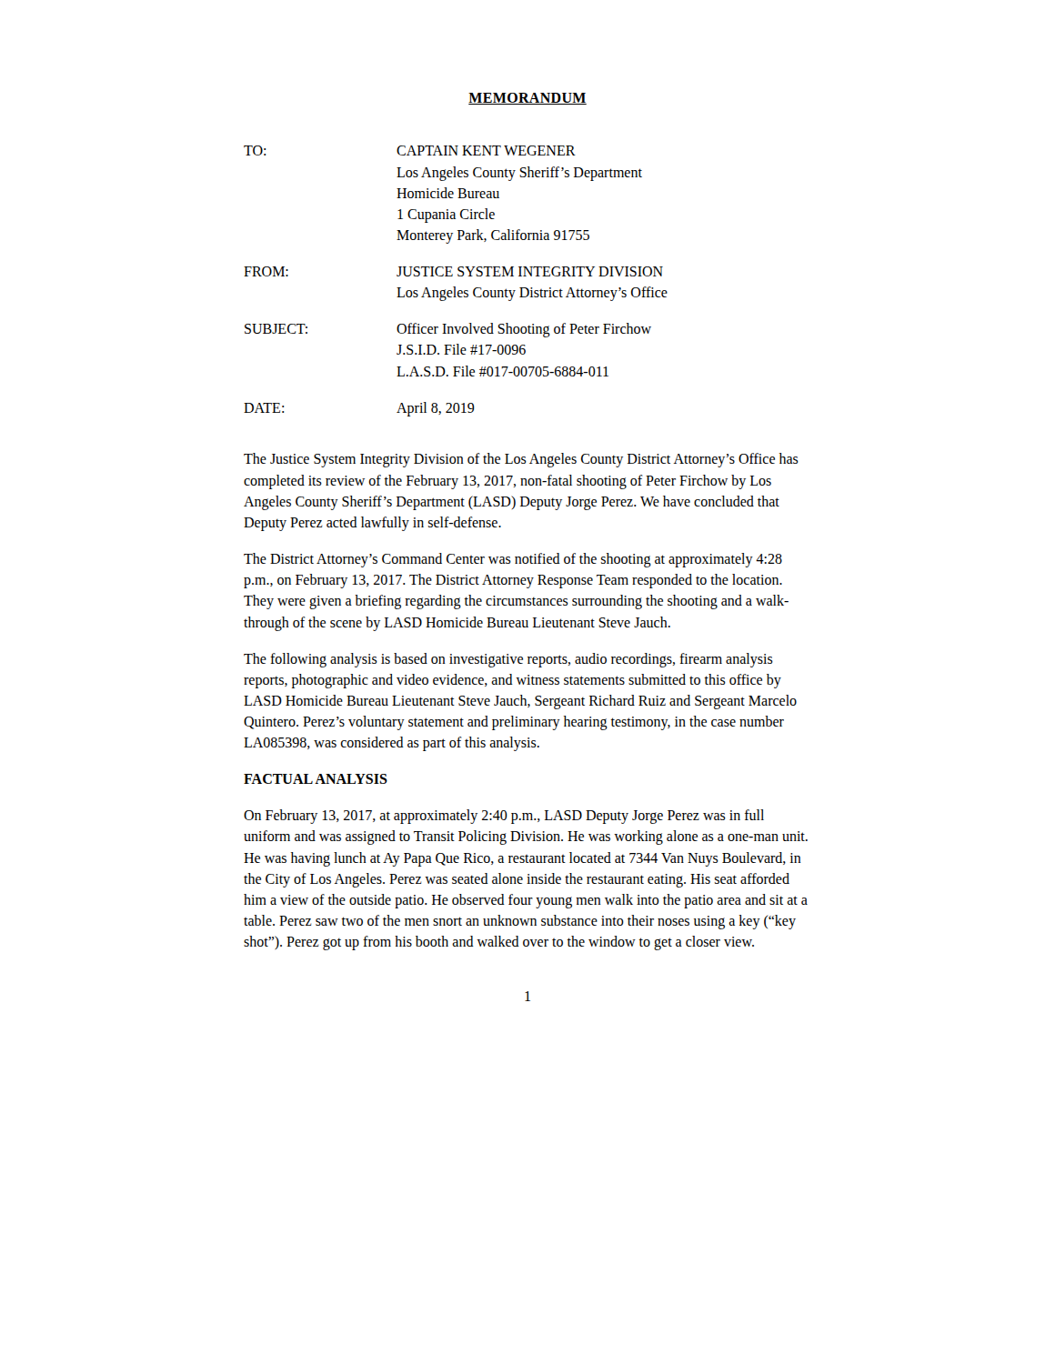MEMORANDUM
| TO: | CAPTAIN KENT WEGENER Los Angeles County Sheriff’s Department Homicide Bureau 1 Cupania Circle Monterey Park, California 91755 |
| FROM: | JUSTICE SYSTEM INTEGRITY DIVISION Los Angeles County District Attorney’s Office |
| SUBJECT: | Officer Involved Shooting of Peter Firchow J.S.I.D. File #17-0096 L.A.S.D. File #017-00705-6884-011 |
| DATE: | April 8, 2019 |
The Justice System Integrity Division of the Los Angeles County District Attorney’s Office has completed its review of the February 13, 2017, non-fatal shooting of Peter Firchow by Los Angeles County Sheriff’s Department (LASD) Deputy Jorge Perez. We have concluded that Deputy Perez acted lawfully in self-defense.
The District Attorney’s Command Center was notified of the shooting at approximately 4:28 p.m., on February 13, 2017. The District Attorney Response Team responded to the location. They were given a briefing regarding the circumstances surrounding the shooting and a walk-through of the scene by LASD Homicide Bureau Lieutenant Steve Jauch.
The following analysis is based on investigative reports, audio recordings, firearm analysis reports, photographic and video evidence, and witness statements submitted to this office by LASD Homicide Bureau Lieutenant Steve Jauch, Sergeant Richard Ruiz and Sergeant Marcelo Quintero. Perez’s voluntary statement and preliminary hearing testimony, in the case number LA085398, was considered as part of this analysis.
FACTUAL ANALYSIS
On February 13, 2017, at approximately 2:40 p.m., LASD Deputy Jorge Perez was in full uniform and was assigned to Transit Policing Division. He was working alone as a one-man unit. He was having lunch at Ay Papa Que Rico, a restaurant located at 7344 Van Nuys Boulevard, in the City of Los Angeles. Perez was seated alone inside the restaurant eating. His seat afforded him a view of the outside patio. He observed four young men walk into the patio area and sit at a table. Perez saw two of the men snort an unknown substance into their noses using a key (“key shot”). Perez got up from his booth and walked over to the window to get a closer view.
1